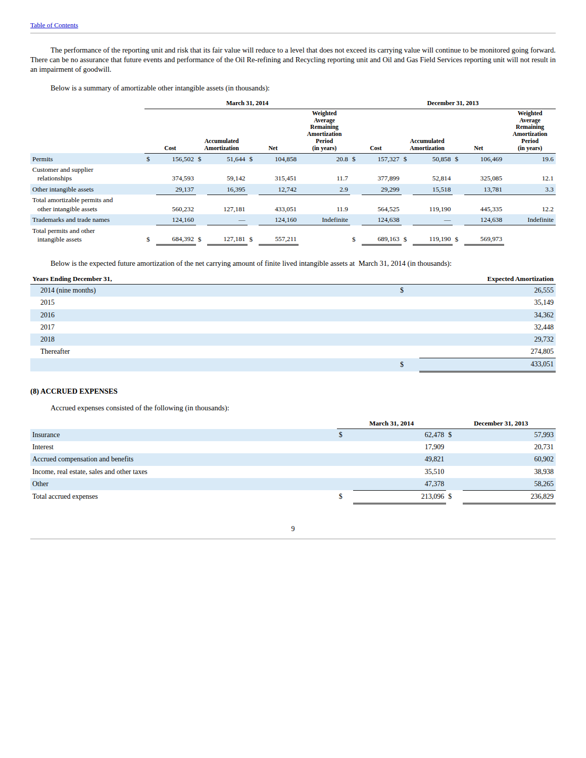Table of Contents
The performance of the reporting unit and risk that its fair value will reduce to a level that does not exceed its carrying value will continue to be monitored going forward. There can be no assurance that future events and performance of the Oil Re-refining and Recycling reporting unit and Oil and Gas Field Services reporting unit will not result in an impairment of goodwill.
Below is a summary of amortizable other intangible assets (in thousands):
| | March 31, 2014 | December 31, 2013 |
| | Cost | Accumulated Amortization | Net | Weighted Average Remaining Amortization Period (in years) | Cost | Accumulated Amortization | Net | Weighted Average Remaining Amortization Period (in years) |
| Permits | $ | 156,502 | $ | 51,644 | $ | 104,858 | 20.8 | $ | 157,327 | $ | 50,858 | $ | 106,469 | 19.6 |
| Customer and supplier relationships | | 374,593 | | 59,142 | | 315,451 | 11.7 | | 377,899 | | 52,814 | | 325,085 | 12.1 |
| Other intangible assets | | 29,137 | | 16,395 | | 12,742 | 2.9 | | 29,299 | | 15,518 | | 13,781 | 3.3 |
| Total amortizable permits and other intangible assets | | 560,232 | | 127,181 | | 433,051 | 11.9 | | 564,525 | | 119,190 | | 445,335 | 12.2 |
| Trademarks and trade names | | 124,160 | | — | | 124,160 | Indefinite | | 124,638 | | — | | 124,638 | Indefinite |
| Total permits and other intangible assets | $ | 684,392 | $ | 127,181 | $ | 557,211 | | $ | 689,163 | $ | 119,190 | $ | 569,973 | |
Below is the expected future amortization of the net carrying amount of finite lived intangible assets at March 31, 2014 (in thousands):
| Years Ending December 31, | Expected Amortization |
| --- | --- |
| 2014 (nine months) | $ | 26,555 |
| 2015 | | 35,149 |
| 2016 | | 34,362 |
| 2017 | | 32,448 |
| 2018 | | 29,732 |
| Thereafter | | 274,805 |
| | $ | 433,051 |
(8) ACCRUED EXPENSES
Accrued expenses consisted of the following (in thousands):
| | March 31, 2014 | December 31, 2013 |
| Insurance | $ | 62,478 | $ | 57,993 |
| Interest | | 17,909 | | 20,731 |
| Accrued compensation and benefits | | 49,821 | | 60,902 |
| Income, real estate, sales and other taxes | | 35,510 | | 38,938 |
| Other | | 47,378 | | 58,265 |
| Total accrued expenses | $ | 213,096 | $ | 236,829 |
9